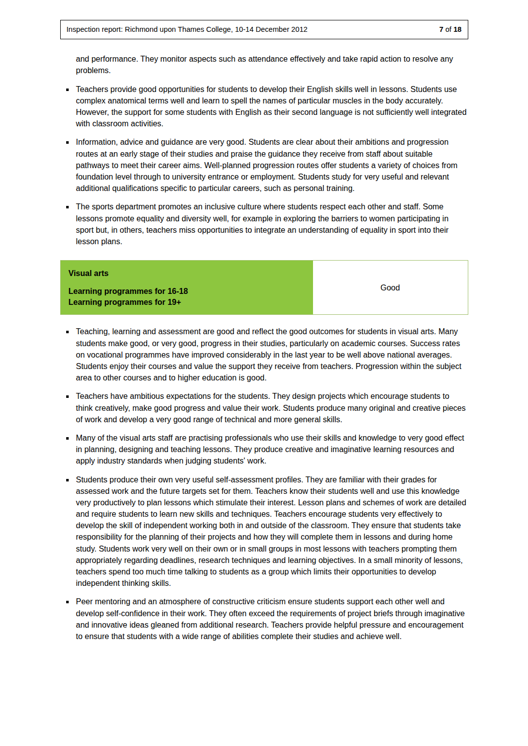Inspection report: Richmond upon Thames College, 10-14 December 2012 7 of 18
and performance. They monitor aspects such as attendance effectively and take rapid action to resolve any problems.
Teachers provide good opportunities for students to develop their English skills well in lessons. Students use complex anatomical terms well and learn to spell the names of particular muscles in the body accurately. However, the support for some students with English as their second language is not sufficiently well integrated with classroom activities.
Information, advice and guidance are very good. Students are clear about their ambitions and progression routes at an early stage of their studies and praise the guidance they receive from staff about suitable pathways to meet their career aims. Well-planned progression routes offer students a variety of choices from foundation level through to university entrance or employment. Students study for very useful and relevant additional qualifications specific to particular careers, such as personal training.
The sports department promotes an inclusive culture where students respect each other and staff. Some lessons promote equality and diversity well, for example in exploring the barriers to women participating in sport but, in others, teachers miss opportunities to integrate an understanding of equality in sport into their lesson plans.
Visual arts
Learning programmes for 16-18
Learning programmes for 19+
Good
Teaching, learning and assessment are good and reflect the good outcomes for students in visual arts. Many students make good, or very good, progress in their studies, particularly on academic courses. Success rates on vocational programmes have improved considerably in the last year to be well above national averages. Students enjoy their courses and value the support they receive from teachers. Progression within the subject area to other courses and to higher education is good.
Teachers have ambitious expectations for the students. They design projects which encourage students to think creatively, make good progress and value their work. Students produce many original and creative pieces of work and develop a very good range of technical and more general skills.
Many of the visual arts staff are practising professionals who use their skills and knowledge to very good effect in planning, designing and teaching lessons. They produce creative and imaginative learning resources and apply industry standards when judging students' work.
Students produce their own very useful self-assessment profiles. They are familiar with their grades for assessed work and the future targets set for them. Teachers know their students well and use this knowledge very productively to plan lessons which stimulate their interest. Lesson plans and schemes of work are detailed and require students to learn new skills and techniques. Teachers encourage students very effectively to develop the skill of independent working both in and outside of the classroom. They ensure that students take responsibility for the planning of their projects and how they will complete them in lessons and during home study. Students work very well on their own or in small groups in most lessons with teachers prompting them appropriately regarding deadlines, research techniques and learning objectives. In a small minority of lessons, teachers spend too much time talking to students as a group which limits their opportunities to develop independent thinking skills.
Peer mentoring and an atmosphere of constructive criticism ensure students support each other well and develop self-confidence in their work. They often exceed the requirements of project briefs through imaginative and innovative ideas gleaned from additional research. Teachers provide helpful pressure and encouragement to ensure that students with a wide range of abilities complete their studies and achieve well.